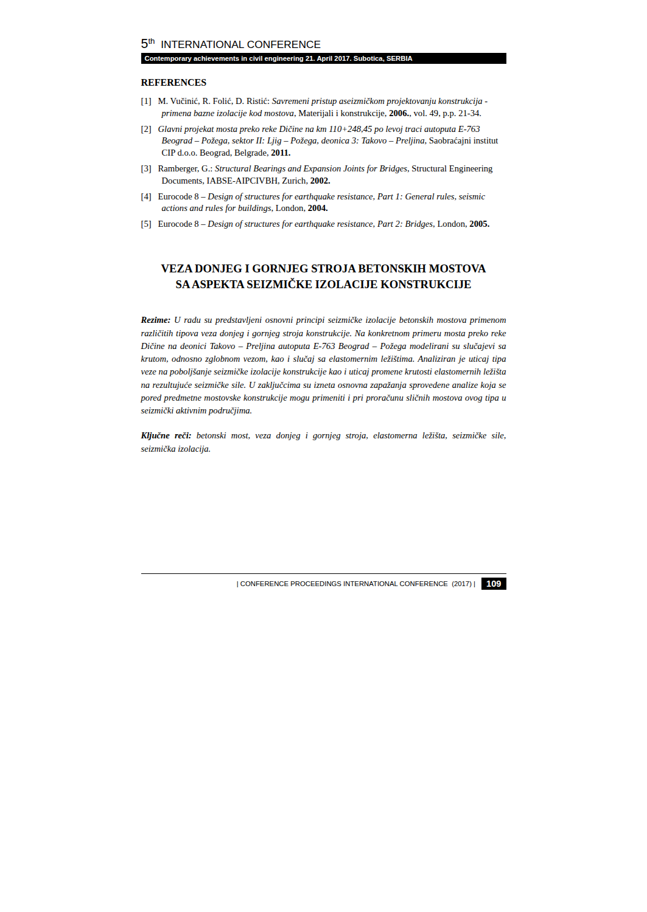5th INTERNATIONAL CONFERENCE
Contemporary achievements in civil engineering 21. April 2017. Subotica, SERBIA
REFERENCES
[1] M. Vučinić, R. Folić, D. Ristić: Savremeni pristup aseizmičkom projektovanju konstrukcija - primena bazne izolacije kod mostova, Materijali i konstrukcije, 2006., vol. 49, p.p. 21-34.
[2] Glavni projekat mosta preko reke Dičine na km 110+248,45 po levoj traci autoputa E-763 Beograd – Požega, sektor II: Ljig – Požega, deonica 3: Takovo – Preljina, Saobraćajni institut CIP d.o.o. Beograd, Belgrade, 2011.
[3] Ramberger, G.: Structural Bearings and Expansion Joints for Bridges, Structural Engineering Documents, IABSE-AIPCIVBH, Zurich, 2002.
[4] Eurocode 8 – Design of structures for earthquake resistance, Part 1: General rules, seismic actions and rules for buildings, London, 2004.
[5] Eurocode 8 – Design of structures for earthquake resistance, Part 2: Bridges, London, 2005.
VEZA DONJEG I GORNJEG STROJA BETONSKIH MOSTOVA SA ASPEKTA SEIZMIČKE IZOLACIJE KONSTRUKCIJE
Rezime: U radu su predstavljeni osnovni principi seizmičke izolacije betonskih mostova primenom različitih tipova veza donjeg i gornjeg stroja konstrukcije. Na konkretnom primeru mosta preko reke Dičine na deonici Takovo – Preljina autoputa E-763 Beograd – Požega modelirani su slučajevi sa krutom, odnosno zglobnom vezom, kao i slučaj sa elastomernim ležištima. Analiziran je uticaj tipa veze na poboljšanje seizmičke izolacije konstrukcije kao i uticaj promene krutosti elastomernih ležišta na rezultujuće seizmičke sile. U zaključcima su izneta osnovna zapažanja sprovedene analize koja se pored predmetne mostovske konstrukcije mogu primeniti i pri proračunu sličnih mostova ovog tipa u seizmički aktivnim područjima.
Ključne reči: betonski most, veza donjeg i gornjeg stroja, elastomerna ležišta, seizmičke sile, seizmička izolacija.
| CONFERENCE PROCEEDINGS INTERNATIONAL CONFERENCE (2017) | 109